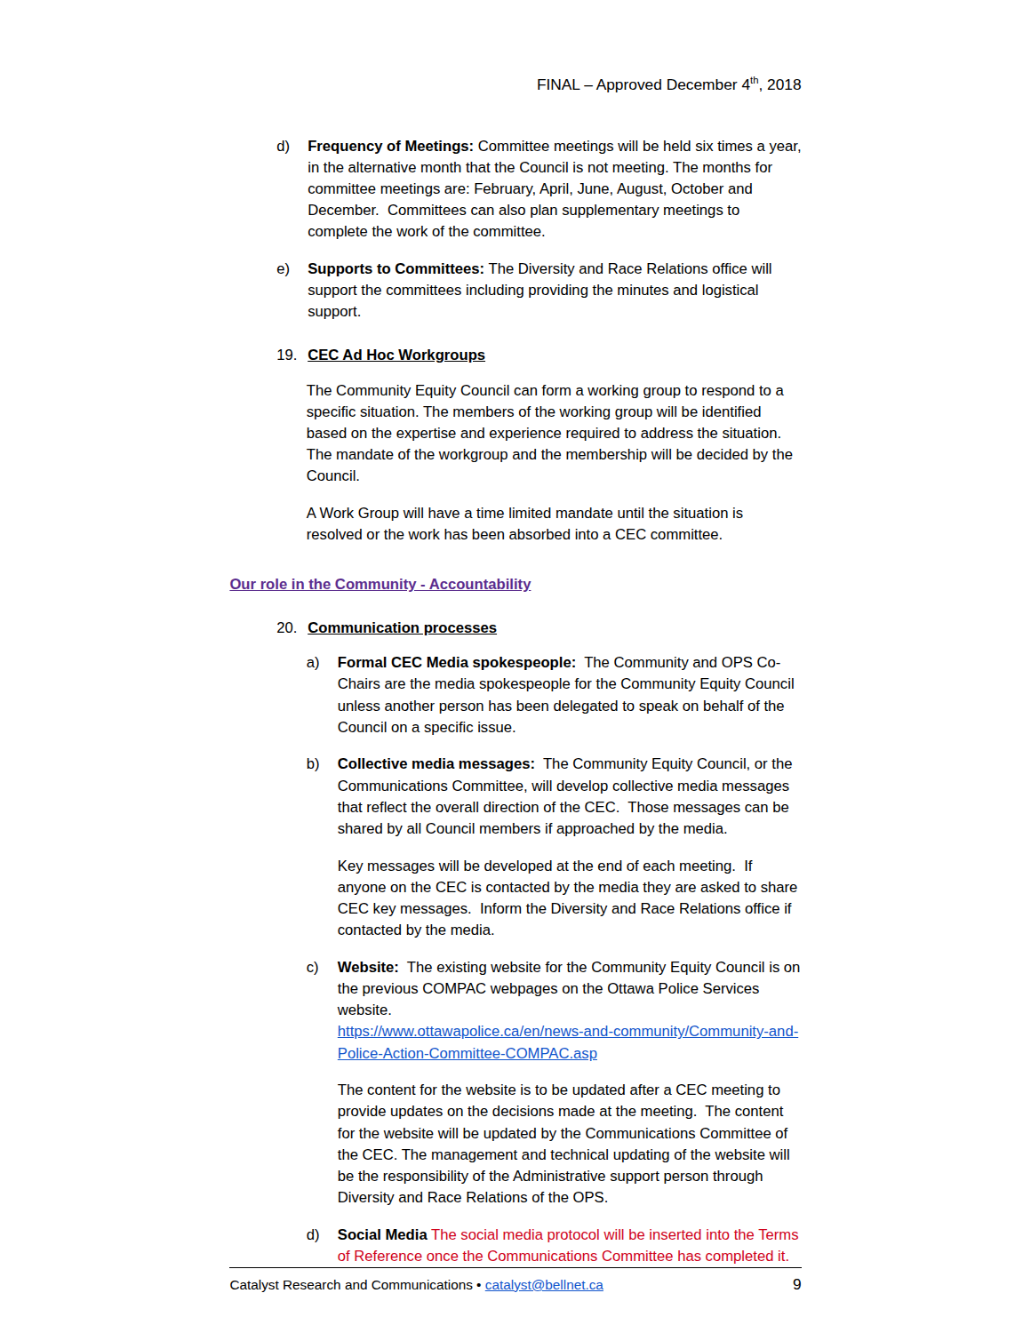FINAL – Approved December 4th, 2018
d) Frequency of Meetings: Committee meetings will be held six times a year, in the alternative month that the Council is not meeting. The months for committee meetings are: February, April, June, August, October and December. Committees can also plan supplementary meetings to complete the work of the committee.
e) Supports to Committees: The Diversity and Race Relations office will support the committees including providing the minutes and logistical support.
19. CEC Ad Hoc Workgroups
The Community Equity Council can form a working group to respond to a specific situation. The members of the working group will be identified based on the expertise and experience required to address the situation. The mandate of the workgroup and the membership will be decided by the Council.
A Work Group will have a time limited mandate until the situation is resolved or the work has been absorbed into a CEC committee.
Our role in the Community - Accountability
20. Communication processes
a) Formal CEC Media spokespeople: The Community and OPS Co-Chairs are the media spokespeople for the Community Equity Council unless another person has been delegated to speak on behalf of the Council on a specific issue.
b) Collective media messages: The Community Equity Council, or the Communications Committee, will develop collective media messages that reflect the overall direction of the CEC. Those messages can be shared by all Council members if approached by the media.
Key messages will be developed at the end of each meeting. If anyone on the CEC is contacted by the media they are asked to share CEC key messages. Inform the Diversity and Race Relations office if contacted by the media.
c) Website: The existing website for the Community Equity Council is on the previous COMPAC webpages on the Ottawa Police Services website.
https://www.ottawapolice.ca/en/news-and-community/Community-and-Police-Action-Committee-COMPAC.asp
The content for the website is to be updated after a CEC meeting to provide updates on the decisions made at the meeting. The content for the website will be updated by the Communications Committee of the CEC. The management and technical updating of the website will be the responsibility of the Administrative support person through Diversity and Race Relations of the OPS.
d) Social Media The social media protocol will be inserted into the Terms of Reference once the Communications Committee has completed it.
Catalyst Research and Communications • catalyst@bellnet.ca
9